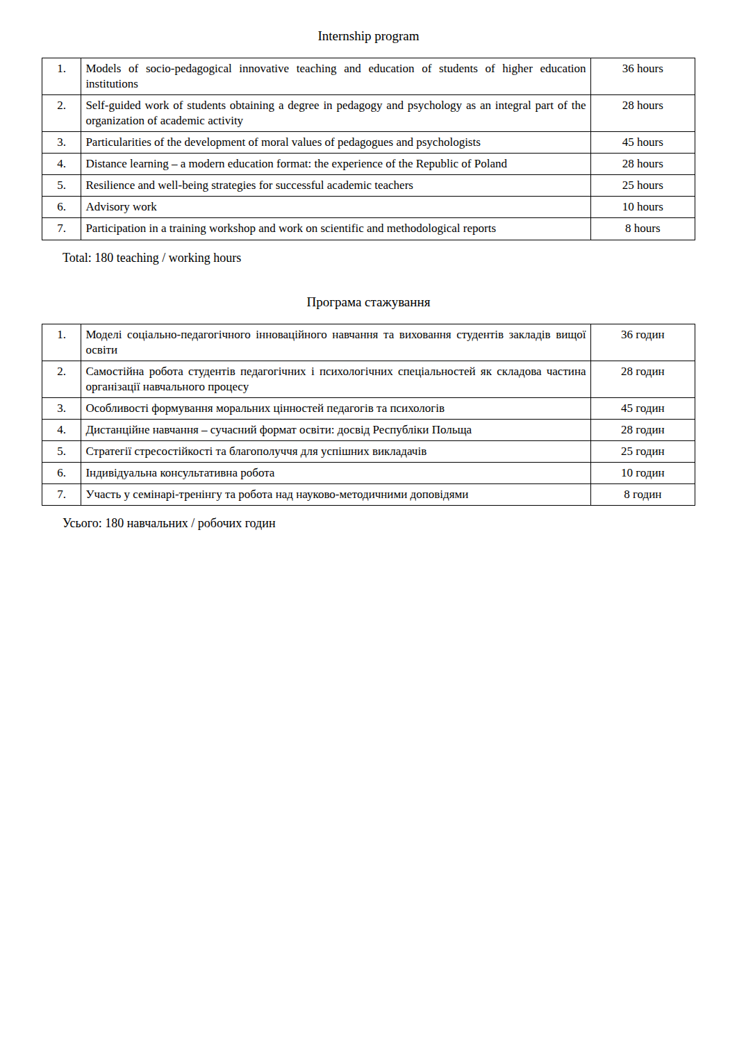Internship program
| 1. | Models of socio-pedagogical innovative teaching and education of students of higher education institutions | 36 hours |
| 2. | Self-guided work of students obtaining a degree in pedagogy and psychology as an integral part of the organization of academic activity | 28 hours |
| 3. | Particularities of the development of moral values of pedagogues and psychologists | 45 hours |
| 4. | Distance learning – a modern education format: the experience of the Republic of Poland | 28 hours |
| 5. | Resilience and well-being strategies for successful academic teachers | 25 hours |
| 6. | Advisory work | 10 hours |
| 7. | Participation in a training workshop and work on scientific and methodological reports | 8 hours |
Total: 180 teaching / working hours
Програма стажування
| 1. | Моделі соціально-педагогічного інноваційного навчання та виховання студентів закладів вищої освіти | 36 годин |
| 2. | Самостійна робота студентів педагогічних і психологічних спеціальностей як складова частина організації навчального процесу | 28 годин |
| 3. | Особливості формування моральних цінностей педагогів та психологів | 45 годин |
| 4. | Дистанційне навчання – сучасний формат освіти: досвід Республіки Польща | 28 годин |
| 5. | Стратегії стресостійкості та благополуччя для успішних викладачів | 25 годин |
| 6. | Індивідуальна консультативна робота | 10 годин |
| 7. | Участь у семінарі-тренінгу та робота над науково-методичними доповідями | 8 годин |
Усього: 180 навчальних / робочих годин